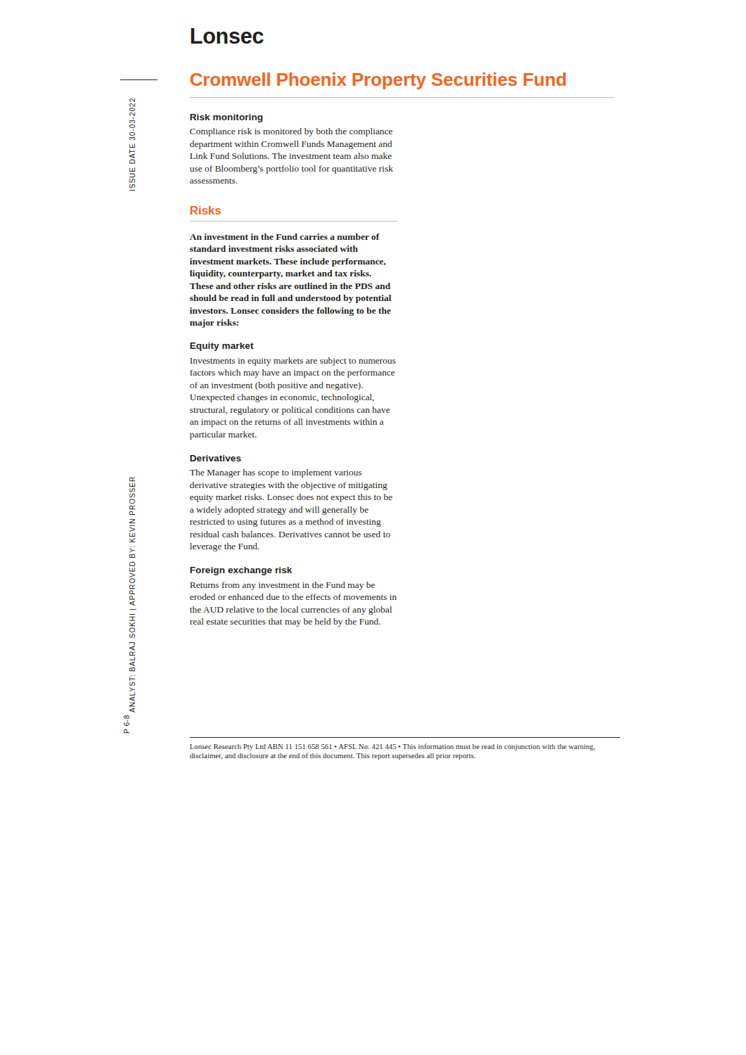ISSUE DATE 30-03-2022
ANALYST: BALRAJ SOKHI | APPROVED BY: KEVIN PROSSER
P 6-8
Lonsec
Cromwell Phoenix Property Securities Fund
Risk monitoring
Compliance risk is monitored by both the compliance department within Cromwell Funds Management and Link Fund Solutions. The investment team also make use of Bloomberg’s portfolio tool for quantitative risk assessments.
Risks
An investment in the Fund carries a number of standard investment risks associated with investment markets. These include performance, liquidity, counterparty, market and tax risks. These and other risks are outlined in the PDS and should be read in full and understood by potential investors. Lonsec considers the following to be the major risks:
Equity market
Investments in equity markets are subject to numerous factors which may have an impact on the performance of an investment (both positive and negative). Unexpected changes in economic, technological, structural, regulatory or political conditions can have an impact on the returns of all investments within a particular market.
Derivatives
The Manager has scope to implement various derivative strategies with the objective of mitigating equity market risks. Lonsec does not expect this to be a widely adopted strategy and will generally be restricted to using futures as a method of investing residual cash balances. Derivatives cannot be used to leverage the Fund.
Foreign exchange risk
Returns from any investment in the Fund may be eroded or enhanced due to the effects of movements in the AUD relative to the local currencies of any global real estate securities that may be held by the Fund.
Lonsec Research Pty Ltd ABN 11 151 658 561 • AFSL No. 421 445 • This information must be read in conjunction with the warning, disclaimer, and disclosure at the end of this document. This report supersedes all prior reports.